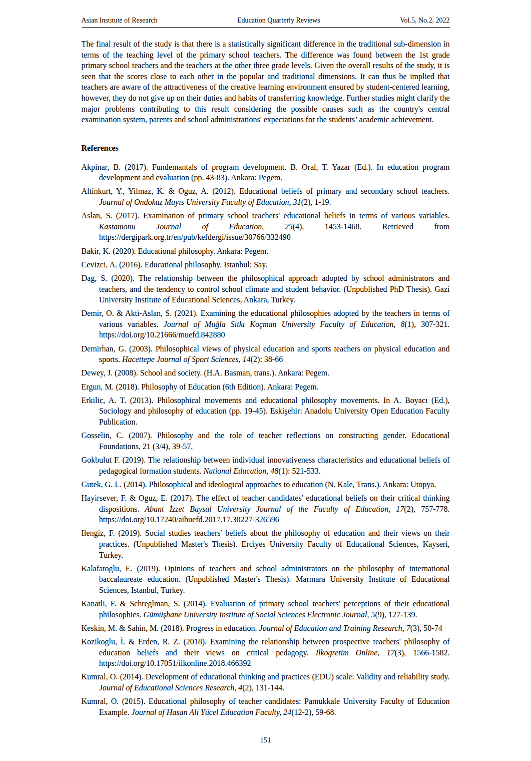Asian Institute of Research Education Quarterly Reviews Vol.5, No.2, 2022
The final result of the study is that there is a statistically significant difference in the traditional sub-dimension in terms of the teaching level of the primary school teachers. The difference was found between the 1st grade primary school teachers and the teachers at the other three grade levels. Given the overall results of the study, it is seen that the scores close to each other in the popular and traditional dimensions. It can thus be implied that teachers are aware of the attractiveness of the creative learning environment ensured by student-centered learning, however, they do not give up on their duties and habits of transferring knowledge. Further studies might clarify the major problems contributing to this result considering the possible causes such as the country's central examination system, parents and school administrations' expectations for the students’ academic achievement.
References
Akpinar, B. (2017). Fundemantals of program development. B. Oral, T. Yazar (Ed.). In education program development and evaluation (pp. 43-83). Ankara: Pegem.
Altinkurt, Y., Yilmaz, K. & Oguz, A. (2012). Educational beliefs of primary and secondary school teachers. Journal of Ondokuz Mayıs University Faculty of Education, 31(2), 1-19.
Aslan, S. (2017). Examination of primary school teachers' educational beliefs in terms of various variables. Kastamonu Journal of Education, 25(4), 1453-1468. Retrieved from https://dergipark.org.tr/en/pub/kefdergi/issue/30766/332490
Bakir, K. (2020). Educational philosophy. Ankara: Pegem.
Cevizci, A. (2016). Educational philosophy. Istanbul: Say.
Dag, S. (2020). The relationship between the philosophical approach adopted by school administrators and teachers, and the tendency to control school climate and student behavior. (Unpublished PhD Thesis). Gazi University Institute of Educational Sciences, Ankara, Turkey.
Demir, O. & Akti-Aslan, S. (2021). Examining the educational philosophies adopted by the teachers in terms of various variables. Journal of Muğla Sıtkı Koçman University Faculty of Education, 8(1), 307-321. https://doi.org/10.21666/muefd.842880
Demirhan, G. (2003). Philosophical views of physical education and sports teachers on physical education and sports. Hacettepe Journal of Sport Sciences, 14(2): 38-66
Dewey, J. (2008). School and society. (H.A. Basman, trans.). Ankara: Pegem.
Ergun, M. (2018). Philosophy of Education (6th Edition). Ankara: Pegem.
Erkilic, A. T. (2013). Philosophical movements and educational philosophy movements. In A. Boyacı (Ed.), Sociology and philosophy of education (pp. 19-45). Eskişehir: Anadolu University Open Education Faculty Publication.
Gosselin, C. (2007). Philosophy and the role of teacher reflections on constructing gender. Educational Foundations, 21 (3/4), 39-57.
Gokbulut F. (2019). The relationship between individual innovativeness characteristics and educational beliefs of pedagogical formation students. National Education, 48(1): 521-533.
Gutek, G. L. (2014). Philosophical and ideological approaches to education (N. Kale, Trans.). Ankara: Utopya.
Hayirsever, F. & Oguz, E. (2017). The effect of teacher candidates' educational beliefs on their critical thinking dispositions. Abant İzzet Baysal University Journal of the Faculty of Education, 17(2), 757-778. https://doi.org/10.17240/aibuefd.2017.17.30227-326596
Ilengiz, F. (2019). Social studies teachers' beliefs about the philosophy of education and their views on their practices. (Unpublished Master's Thesis). Erciyes University Faculty of Educational Sciences, Kayseri, Turkey.
Kalafatoglu, E. (2019). Opinions of teachers and school administrators on the philosophy of international baccalaureate education. (Unpublished Master's Thesis). Marmara University Institute of Educational Sciences, Istanbul, Turkey.
Kanatli, F. & Schreglman, S. (2014). Evaluation of primary school teachers' perceptions of their educational philosophies. Gümüşhane University Institute of Social Sciences Electronic Journal, 5(9), 127-139.
Keskin, M. & Sahin, M. (2018). Progress in education. Journal of Education and Training Research, 7(3), 50-74
Kozikoglu, İ. & Erden, R. Z. (2018). Examining the relationship between prospective teachers' philosophy of education beliefs and their views on critical pedagogy. Ilkogretim Online, 17(3), 1566-1582. https://doi.org/10.17051/ilkonline.2018.466392
Kumral, O. (2014). Development of educational thinking and practices (EDU) scale: Validity and reliability study. Journal of Educational Sciences Research, 4(2), 131-144.
Kumral, O. (2015). Educational philosophy of teacher candidates: Pamukkale University Faculty of Education Example. Journal of Hasan Ali Yücel Education Faculty, 24(12-2), 59-68.
151